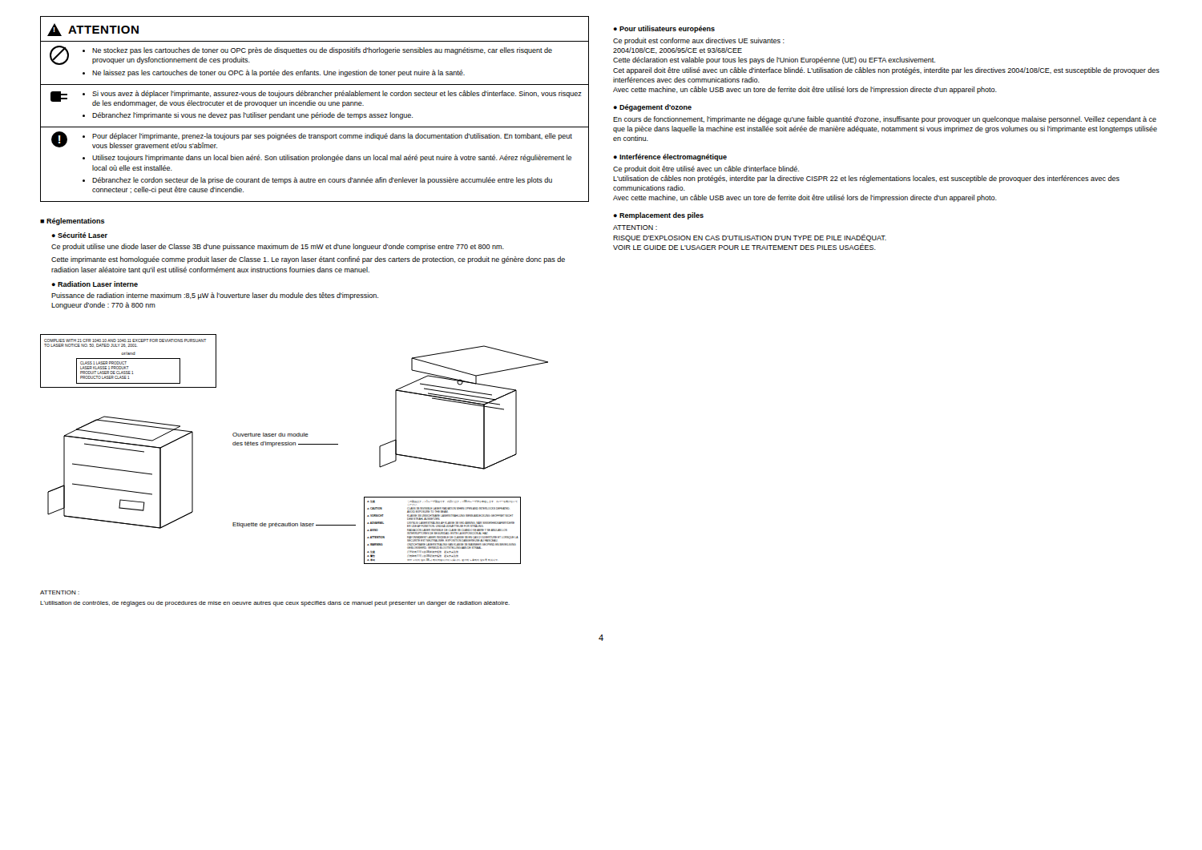ATTENTION
| | Ne stockez pas les cartouches de toner ou OPC près de disquettes ou de dispositifs d'horlogerie sensibles au magnétisme, car elles risquent de provoquer un dysfonctionnement de ces produits. Ne laissez pas les cartouches de toner ou OPC à la portée des enfants. Une ingestion de toner peut nuire à la santé. |
| | Si vous avez à déplacer l'imprimante, assurez-vous de toujours débrancher préalablement le cordon secteur et les câbles d'interface. Sinon, vous risquez de les endommager, de vous électrocuter et de provoquer un incendie ou une panne. Débranchez l'imprimante si vous ne devez pas l'utiliser pendant une période de temps assez longue. |
| ! | Pour déplacer l'imprimante, prenez-la toujours par ses poignées de transport comme indiqué dans la documentation d'utilisation. En tombant, elle peut vous blesser gravement et/ou s'abîmer. Utilisez toujours l'imprimante dans un local bien aéré. Son utilisation prolongée dans un local mal aéré peut nuire à votre santé. Aérez régulièrement le local où elle est installée. Débranchez le cordon secteur de la prise de courant de temps à autre en cours d'année afin d'enlever la poussière accumulée entre les plots du connecteur ; celle-ci peut être cause d'incendie. |
Réglementations
Sécurité Laser
Ce produit utilise une diode laser de Classe 3B d'une puissance maximum de 15 mW et d'une longueur d'onde comprise entre 770 et 800 nm.
Cette imprimante est homologuée comme produit laser de Classe 1. Le rayon laser étant confiné par des carters de protection, ce produit ne génère donc pas de radiation laser aléatoire tant qu'il est utilisé conformément aux instructions fournies dans ce manuel.
Radiation Laser interne
Puissance de radiation interne maximum :8,5 µW à l'ouverture laser du module des têtes d'impression.
Longueur d'onde : 770 à 800 nm
COMPLIES WITH 21 CFR 1040.10 AND 1040.11 EXCEPT FOR DEVIATIONS PURSUANT TO LASER NOTICE NO. 50, DATED JULY 26, 2001.
or/and
CLASS 1 LASER PRODUCT
LASER KLASSE 1 PRODUKT
PRODUIT LASER DE CLASSE 1
PRODUCTO LASER CLASE 1
Ouverture laser du module
des têtes d'impression
Etiquette de précaution laser
| ⚠ 注意 | この製品はクラス1レーザ製品です。内部にはクラス3Bのレーザ光が存在します。カバーを開けないでください。 |
| ⚠ CAUTION | CLASS 3B INVISIBLE LASER RADIATION WHEN OPEN AND INTERLOCKS DEFEATED. AVOID EXPOSURE TO THE BEAM. |
| ⚠ VORSICHT | KLASSE 3B UNSICHTBARE LASERSTRAHLUNG WENN ABDECKUNG GEÖFFNET NICHT DEM STRAHL AUSSETZEN. |
| ⚠ ADVARSEL | USYNLIG LASERSTRÅLING AF KLASSE 3B VED ÅBNING, NÅR SIKKERHEDSAFBRYDERE ER UDE AF FUNKTION. UNDGÅ UDSÆTTELSE FOR STRÅLING. |
| ⚠ AVISO | RADIACIÓN LÁSER INVISIBLE DE CLASE 3B CUANDO SE ABRE Y SE ANULAN LOS INTERRUPTORES DE SEGURIDAD. EVITE LA EXPOSICIÓN AL HAZ. |
| ⚠ ATTENTION | RAYONNEMENT LASER INVISIBLE DE CLASSE 3B EN CAS D'OUVERTURE ET LORSQUE LA SÉCURITÉ EST NEUTRALISÉE. EXPOSITION DANGEREUSE AU FAISCEAU. |
| ⚠ WARNING | ONZICHTBARE LASERSTRALING VAN KLASSE 3B WANNEER GEOPEND EN BEVEILIGING GEBLOKKEERD. VERMIJD BLOOTSTELLING AAN DE STRAAL. |
| ⚠ 注意 | 打开时有不可见的3B类激光辐射。避免光束照射。 |
| ⚠ 警告 | 打開時有不可見的3B類激光輻射。避免光束照射。 |
| ⚠ 주의 | 열면 보이지 않는 3B급 레이저 방사선이 나옵니다. 광선에 노출되지 않도록 하십시오. |
ATTENTION :
L'utilisation de contrôles, de réglages ou de procédures de mise en oeuvre autres que ceux spécifiés dans ce manuel peut présenter un danger de radiation aléatoire.
Pour utilisateurs européens
Ce produit est conforme aux directives UE suivantes :
2004/108/CE, 2006/95/CE et 93/68/CEE
Cette déclaration est valable pour tous les pays de l'Union Européenne (UE) ou EFTA exclusivement.
Cet appareil doit être utilisé avec un câble d'interface blindé. L'utilisation de câbles non protégés, interdite par les directives 2004/108/CE, est susceptible de provoquer des interférences avec des communications radio.
Avec cette machine, un câble USB avec un tore de ferrite doit être utilisé lors de l'impression directe d'un appareil photo.
Dégagement d'ozone
En cours de fonctionnement, l'imprimante ne dégage qu'une faible quantité d'ozone, insuffisante pour provoquer un quelconque malaise personnel. Veillez cependant à ce que la pièce dans laquelle la machine est installée soit aérée de manière adéquate, notamment si vous imprimez de gros volumes ou si l'imprimante est longtemps utilisée en continu.
Interférence électromagnétique
Ce produit doit être utilisé avec un câble d'interface blindé.
L'utilisation de câbles non protégés, interdite par la directive CISPR 22 et les réglementations locales, est susceptible de provoquer des interférences avec des communications radio.
Avec cette machine, un câble USB avec un tore de ferrite doit être utilisé lors de l'impression directe d'un appareil photo.
Remplacement des piles
ATTENTION :
RISQUE D'EXPLOSION EN CAS D'UTILISATION D'UN TYPE DE PILE INADÉQUAT.
VOIR LE GUIDE DE L'USAGER POUR LE TRAITEMENT DES PILES USAGÉES.
4